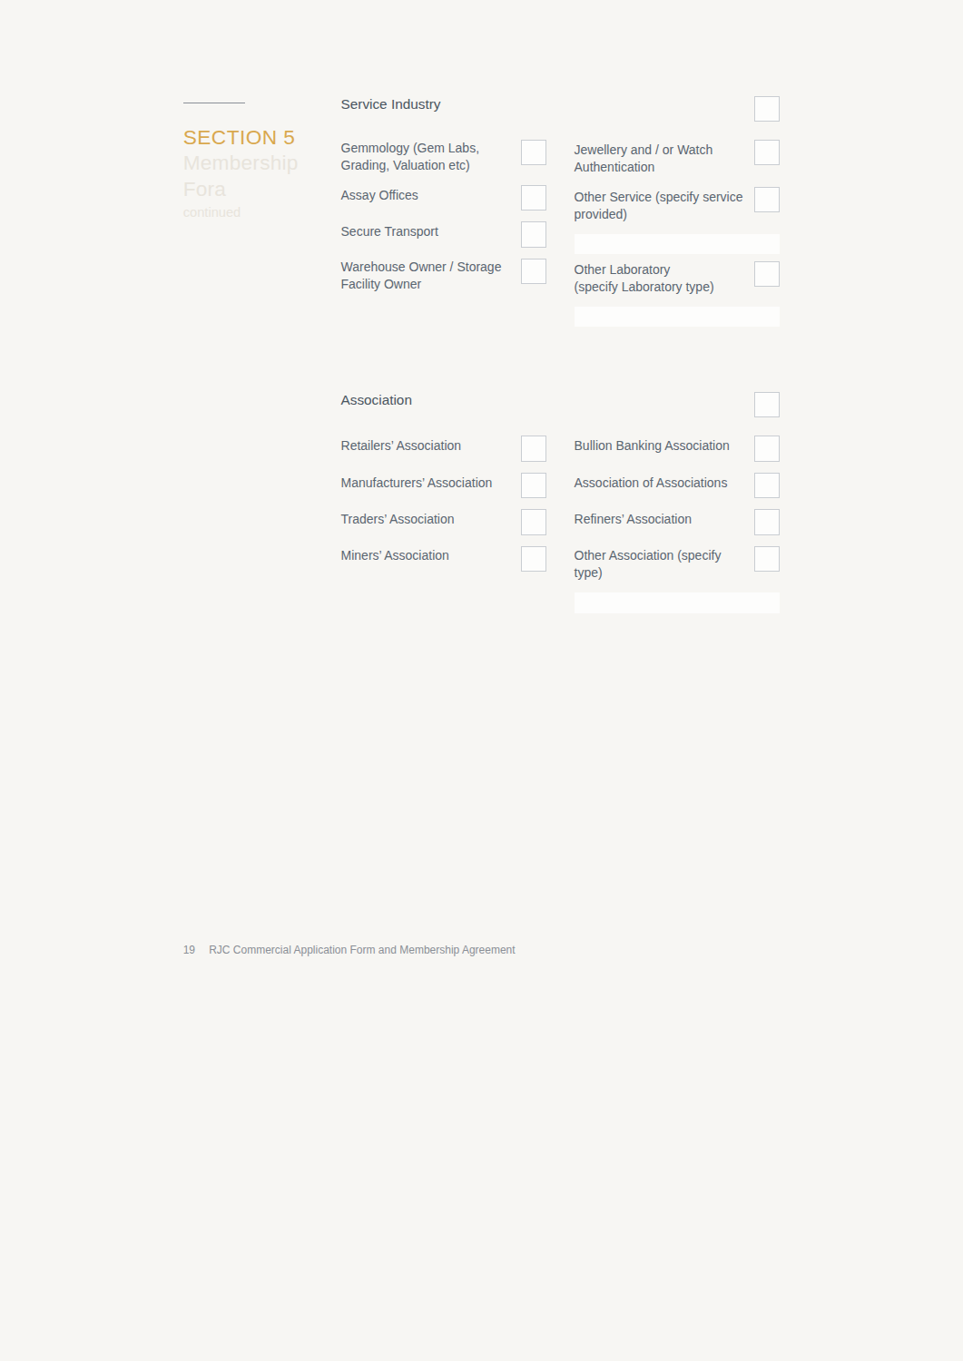SECTION 5
Membership
Fora
continued
Service Industry
Gemmology (Gem Labs,
Grading, Valuation etc)
Assay Offices
Secure Transport
Warehouse Owner / Storage
Facility Owner
Jewellery and / or Watch Authentication
Other Service (specify service provided)
Other Laboratory
(specify Laboratory type)
Association
Retailers’ Association
Manufacturers’ Association
Traders’ Association
Miners’ Association
Bullion Banking Association
Association of Associations
Refiners’ Association
Other Association (specify type)
19 RJC Commercial Application Form and Membership Agreement